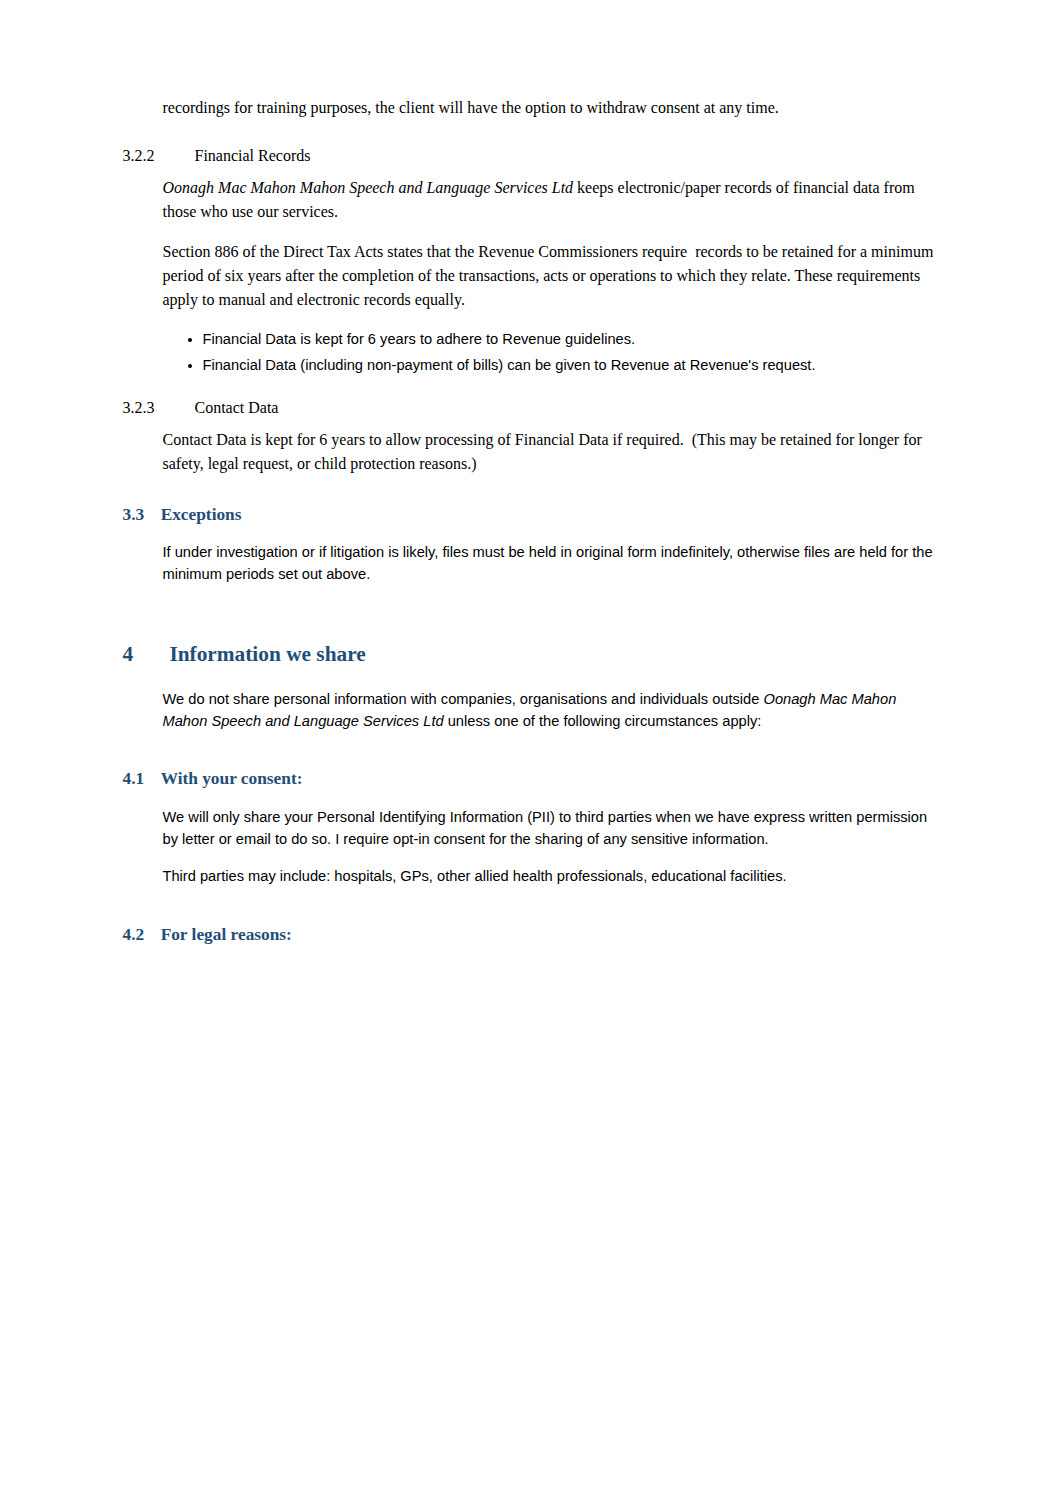recordings for training purposes, the client will have the option to withdraw consent at any time.
3.2.2 Financial Records
Oonagh Mac Mahon Mahon Speech and Language Services Ltd keeps electronic/paper records of financial data from those who use our services.
Section 886 of the Direct Tax Acts states that the Revenue Commissioners require records to be retained for a minimum period of six years after the completion of the transactions, acts or operations to which they relate. These requirements apply to manual and electronic records equally.
Financial Data is kept for 6 years to adhere to Revenue guidelines.
Financial Data (including non-payment of bills) can be given to Revenue at Revenue's request.
3.2.3 Contact Data
Contact Data is kept for 6 years to allow processing of Financial Data if required. (This may be retained for longer for safety, legal request, or child protection reasons.)
3.3 Exceptions
If under investigation or if litigation is likely, files must be held in original form indefinitely, otherwise files are held for the minimum periods set out above.
4 Information we share
We do not share personal information with companies, organisations and individuals outside Oonagh Mac Mahon Mahon Speech and Language Services Ltd unless one of the following circumstances apply:
4.1 With your consent:
We will only share your Personal Identifying Information (PII) to third parties when we have express written permission by letter or email to do so. I require opt-in consent for the sharing of any sensitive information.
Third parties may include: hospitals, GPs, other allied health professionals, educational facilities.
4.2 For legal reasons: